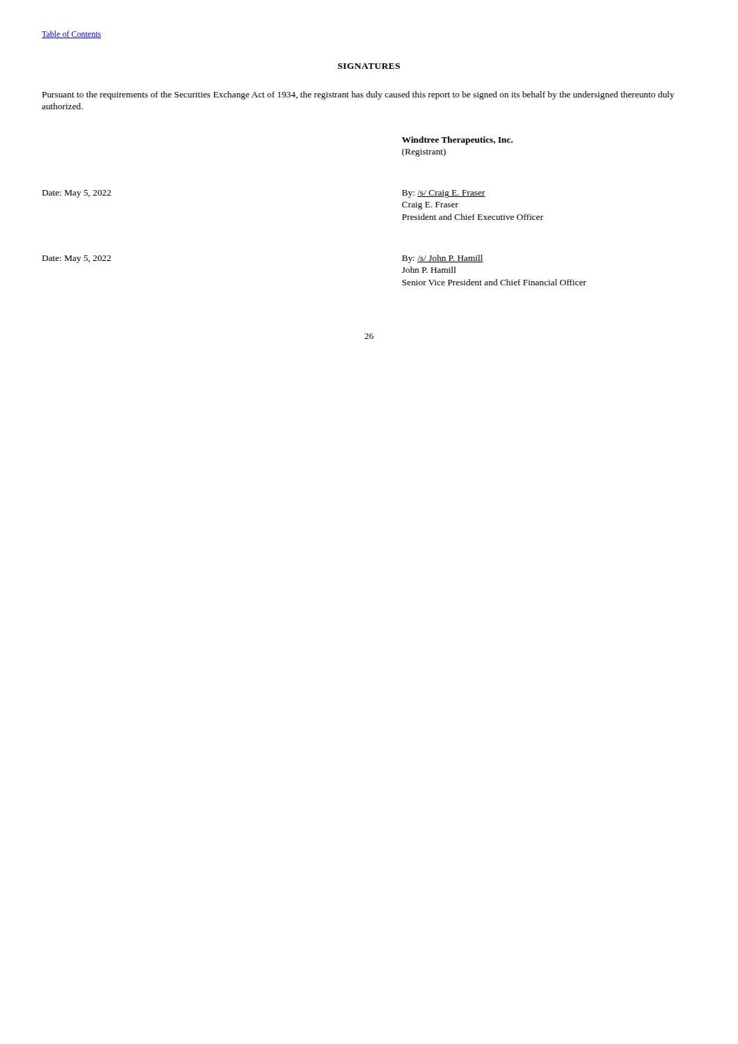Table of Contents
SIGNATURES
Pursuant to the requirements of the Securities Exchange Act of 1934, the registrant has duly caused this report to be signed on its behalf by the undersigned thereunto duly authorized.
| | Windtree Therapeutics, Inc. (Registrant) |
| Date: May 5, 2022 | By: /s/ Craig E. Fraser Craig E. Fraser President and Chief Executive Officer |
| Date: May 5, 2022 | By: /s/ John P. Hamill John P. Hamill Senior Vice President and Chief Financial Officer |
26